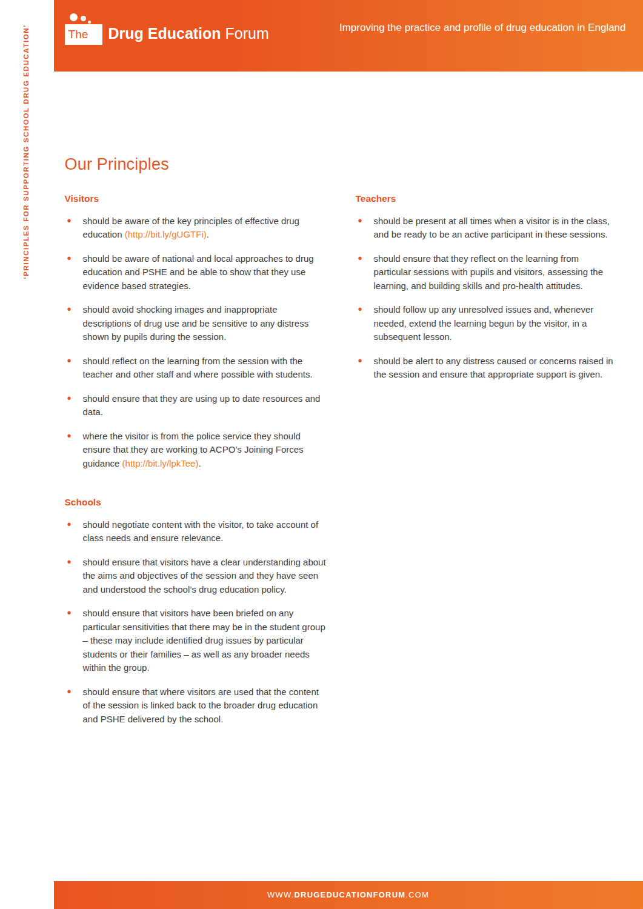‘PRINCIPLES FOR SUPPORTING SCHOOL DRUG EDUCATION’
The
Drug Education Forum
Improving the practice and profile of drug education in England
Our Principles
Visitors
should be aware of the key principles of effective drug education (http://bit.ly/gUGTFi).
should be aware of national and local approaches to drug education and PSHE and be able to show that they use evidence based strategies.
should avoid shocking images and inappropriate descriptions of drug use and be sensitive to any distress shown by pupils during the session.
should reflect on the learning from the session with the teacher and other staff and where possible with students.
should ensure that they are using up to date resources and data.
where the visitor is from the police service they should ensure that they are working to ACPO’s Joining Forces guidance (http://bit.ly/lpkTee).
Schools
should negotiate content with the visitor, to take account of class needs and ensure relevance.
should ensure that visitors have a clear understanding about the aims and objectives of the session and they have seen and understood the school’s drug education policy.
should ensure that visitors have been briefed on any particular sensitivities that there may be in the student group – these may include identified drug issues by particular students or their families – as well as any broader needs within the group.
should ensure that where visitors are used that the content of the session is linked back to the broader drug education and PSHE delivered by the school.
Teachers
should be present at all times when a visitor is in the class, and be ready to be an active participant in these sessions.
should ensure that they reflect on the learning from particular sessions with pupils and visitors, assessing the learning, and building skills and pro-health attitudes.
should follow up any unresolved issues and, whenever needed, extend the learning begun by the visitor, in a subsequent lesson.
should be alert to any distress caused or concerns raised in the session and ensure that appropriate support is given.
WWW.DRUGEDUCATIONFORUM.COM